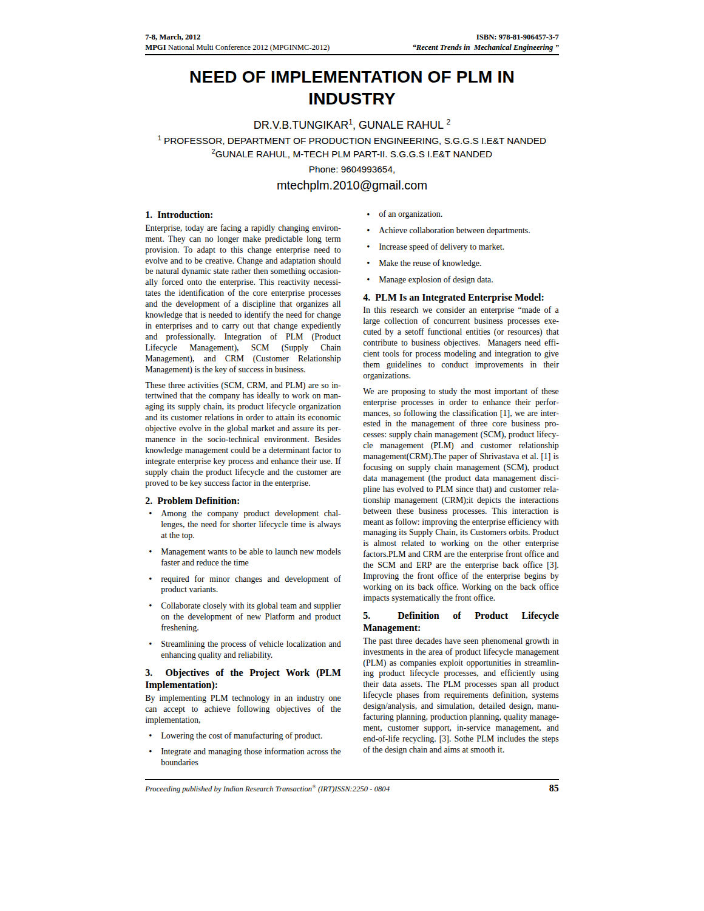7-8, March, 2012 ISBN: 978-81-906457-3-7
MPGI National Multi Conference 2012 (MPGINMC-2012) “Recent Trends in Mechanical Engineering ”
NEED OF IMPLEMENTATION OF PLM IN INDUSTRY
DR.V.B.TUNGIKAR1, GUNALE RAHUL 2
1 PROFESSOR, DEPARTMENT OF PRODUCTION ENGINEERING, S.G.G.S I.E&T NANDED
2GUNALE RAHUL, M-TECH PLM PART-II. S.G.G.S I.E&T NANDED
Phone: 9604993654,
mtechplm.2010@gmail.com
1. Introduction:
Enterprise, today are facing a rapidly changing environment. They can no longer make predictable long term provision. To adapt to this change enterprise need to evolve and to be creative. Change and adaptation should be natural dynamic state rather then something occasionally forced onto the enterprise. This reactivity necessitates the identification of the core enterprise processes and the development of a discipline that organizes all knowledge that is needed to identify the need for change in enterprises and to carry out that change expediently and professionally. Integration of PLM (Product Lifecycle Management), SCM (Supply Chain Management), and CRM (Customer Relationship Management) is the key of success in business.
These three activities (SCM, CRM, and PLM) are so intertwined that the company has ideally to work on managing its supply chain, its product lifecycle organization and its customer relations in order to attain its economic objective evolve in the global market and assure its permanence in the socio-technical environment. Besides knowledge management could be a determinant factor to integrate enterprise key process and enhance their use. If supply chain the product lifecycle and the customer are proved to be key success factor in the enterprise.
2. Problem Definition:
Among the company product development challenges, the need for shorter lifecycle time is always at the top.
Management wants to be able to launch new models faster and reduce the time
required for minor changes and development of product variants.
Collaborate closely with its global team and supplier on the development of new Platform and product freshening.
Streamlining the process of vehicle localization and enhancing quality and reliability.
3. Objectives of the Project Work (PLM Implementation):
By implementing PLM technology in an industry one can accept to achieve following objectives of the implementation,
Lowering the cost of manufacturing of product.
Integrate and managing those information across the boundaries
of an organization.
Achieve collaboration between departments.
Increase speed of delivery to market.
Make the reuse of knowledge.
Manage explosion of design data.
4. PLM Is an Integrated Enterprise Model:
In this research we consider an enterprise “made of a large collection of concurrent business processes executed by a setoff functional entities (or resources) that contribute to business objectives. Managers need efficient tools for process modeling and integration to give them guidelines to conduct improvements in their organizations.
We are proposing to study the most important of these enterprise processes in order to enhance their performances, so following the classification [1], we are interested in the management of three core business processes: supply chain management (SCM), product lifecycle management (PLM) and customer relationship management(CRM).The paper of Shrivastava et al. [1] is focusing on supply chain management (SCM), product data management (the product data management discipline has evolved to PLM since that) and customer relationship management (CRM);it depicts the interactions between these business processes. This interaction is meant as follow: improving the enterprise efficiency with managing its Supply Chain, its Customers orbits. Product is almost related to working on the other enterprise factors.PLM and CRM are the enterprise front office and the SCM and ERP are the enterprise back office [3]. Improving the front office of the enterprise begins by working on its back office. Working on the back office impacts systematically the front office.
5. Definition of Product Lifecycle Management:
The past three decades have seen phenomenal growth in investments in the area of product lifecycle management (PLM) as companies exploit opportunities in streamlining product lifecycle processes, and efficiently using their data assets. The PLM processes span all product lifecycle phases from requirements definition, systems design/analysis, and simulation, detailed design, manufacturing planning, production planning, quality management, customer support, in-service management, and end-of-life recycling. [3]. Sothe PLM includes the steps of the design chain and aims at smooth it.
Proceeding published by Indian Research Transaction® (IRT)ISSN:2250 - 0804 85